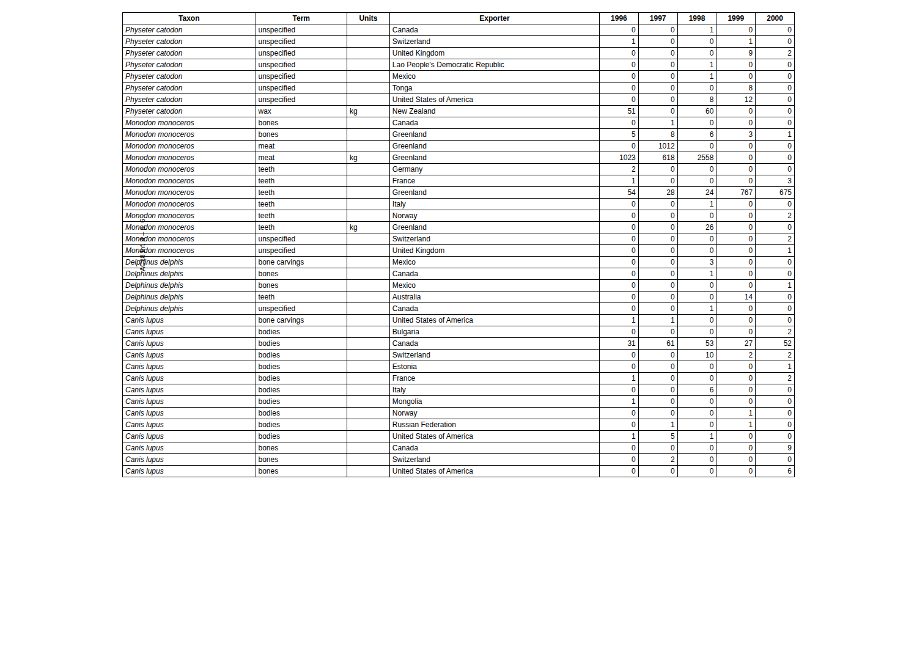AC18 Inf. 4 – p. 6
CITES trade data by taxon, term, units, exporter and year
| Taxon | Term | Units | Exporter | 1996 | 1997 | 1998 | 1999 | 2000 |
| --- | --- | --- | --- | --- | --- | --- | --- | --- |
| Physeter catodon | unspecified | | Canada | 0 | 0 | 1 | 0 | 0 |
| Physeter catodon | unspecified | | Switzerland | 1 | 0 | 0 | 1 | 0 |
| Physeter catodon | unspecified | | United Kingdom | 0 | 0 | 0 | 9 | 2 |
| Physeter catodon | unspecified | | Lao People's Democratic Republic | 0 | 0 | 1 | 0 | 0 |
| Physeter catodon | unspecified | | Mexico | 0 | 0 | 1 | 0 | 0 |
| Physeter catodon | unspecified | | Tonga | 0 | 0 | 0 | 8 | 0 |
| Physeter catodon | unspecified | | United States of America | 0 | 0 | 8 | 12 | 0 |
| Physeter catodon | wax | kg | New Zealand | 51 | 0 | 60 | 0 | 0 |
| Monodon monoceros | bones | | Canada | 0 | 1 | 0 | 0 | 0 |
| Monodon monoceros | bones | | Greenland | 5 | 8 | 6 | 3 | 1 |
| Monodon monoceros | meat | | Greenland | 0 | 1012 | 0 | 0 | 0 |
| Monodon monoceros | meat | kg | Greenland | 1023 | 618 | 2558 | 0 | 0 |
| Monodon monoceros | teeth | | Germany | 2 | 0 | 0 | 0 | 0 |
| Monodon monoceros | teeth | | France | 1 | 0 | 0 | 0 | 3 |
| Monodon monoceros | teeth | | Greenland | 54 | 28 | 24 | 767 | 675 |
| Monodon monoceros | teeth | | Italy | 0 | 0 | 1 | 0 | 0 |
| Monodon monoceros | teeth | | Norway | 0 | 0 | 0 | 0 | 2 |
| Monodon monoceros | teeth | kg | Greenland | 0 | 0 | 26 | 0 | 0 |
| Monodon monoceros | unspecified | | Switzerland | 0 | 0 | 0 | 0 | 2 |
| Monodon monoceros | unspecified | | United Kingdom | 0 | 0 | 0 | 0 | 1 |
| Delphinus delphis | bone carvings | | Mexico | 0 | 0 | 3 | 0 | 0 |
| Delphinus delphis | bones | | Canada | 0 | 0 | 1 | 0 | 0 |
| Delphinus delphis | bones | | Mexico | 0 | 0 | 0 | 0 | 1 |
| Delphinus delphis | teeth | | Australia | 0 | 0 | 0 | 14 | 0 |
| Delphinus delphis | unspecified | | Canada | 0 | 0 | 1 | 0 | 0 |
| Canis lupus | bone carvings | | United States of America | 1 | 1 | 0 | 0 | 0 |
| Canis lupus | bodies | | Bulgaria | 0 | 0 | 0 | 0 | 2 |
| Canis lupus | bodies | | Canada | 31 | 61 | 53 | 27 | 52 |
| Canis lupus | bodies | | Switzerland | 0 | 0 | 10 | 2 | 2 |
| Canis lupus | bodies | | Estonia | 0 | 0 | 0 | 0 | 1 |
| Canis lupus | bodies | | France | 1 | 0 | 0 | 0 | 2 |
| Canis lupus | bodies | | Italy | 0 | 0 | 6 | 0 | 0 |
| Canis lupus | bodies | | Mongolia | 1 | 0 | 0 | 0 | 0 |
| Canis lupus | bodies | | Norway | 0 | 0 | 0 | 1 | 0 |
| Canis lupus | bodies | | Russian Federation | 0 | 1 | 0 | 1 | 0 |
| Canis lupus | bodies | | United States of America | 1 | 5 | 1 | 0 | 0 |
| Canis lupus | bones | | Canada | 0 | 0 | 0 | 0 | 9 |
| Canis lupus | bones | | Switzerland | 0 | 2 | 0 | 0 | 0 |
| Canis lupus | bones | | United States of America | 0 | 0 | 0 | 0 | 6 |